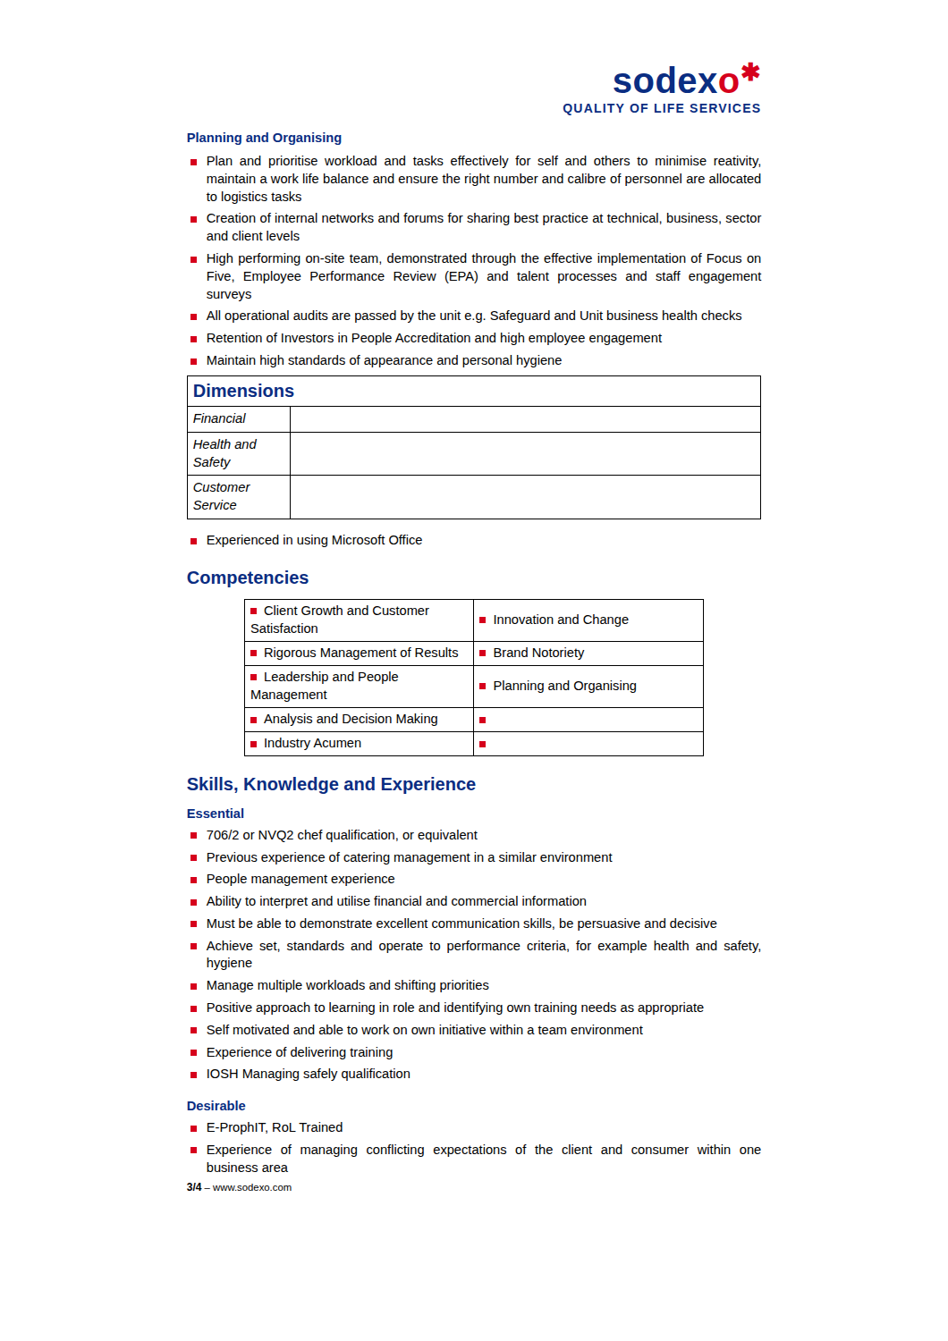sodexo✱
QUALITY OF LIFE SERVICES
Planning and Organising
Plan and prioritise workload and tasks effectively for self and others to minimise reativity, maintain a work life balance and ensure the right number and calibre of personnel are allocated to logistics tasks
Creation of internal networks and forums for sharing best practice at technical, business, sector and client levels
High performing on-site team, demonstrated through the effective implementation of Focus on Five, Employee Performance Review (EPA) and talent processes and staff engagement surveys
All operational audits are passed by the unit e.g. Safeguard and Unit business health checks
Retention of Investors in People Accreditation and high employee engagement
Maintain high standards of appearance and personal hygiene
| Dimensions |
| Financial | |
| Health and Safety | |
| Customer Service | |
Experienced in using Microsoft Office
Competencies
| Client Growth and Customer Satisfaction | Innovation and Change |
| Rigorous Management of Results | Brand Notoriety |
| Leadership and People Management | Planning and Organising |
| Analysis and Decision Making | |
| Industry Acumen | |
Skills, Knowledge and Experience
Essential
706/2 or NVQ2 chef qualification, or equivalent
Previous experience of catering management in a similar environment
People management experience
Ability to interpret and utilise financial and commercial information
Must be able to demonstrate excellent communication skills, be persuasive and decisive
Achieve set, standards and operate to performance criteria, for example health and safety, hygiene
Manage multiple workloads and shifting priorities
Positive approach to learning in role and identifying own training needs as appropriate
Self motivated and able to work on own initiative within a team environment
Experience of delivering training
IOSH Managing safely qualification
Desirable
E-ProphIT, RoL Trained
Experience of managing conflicting expectations of the client and consumer within one business area
3/4 – www.sodexo.com